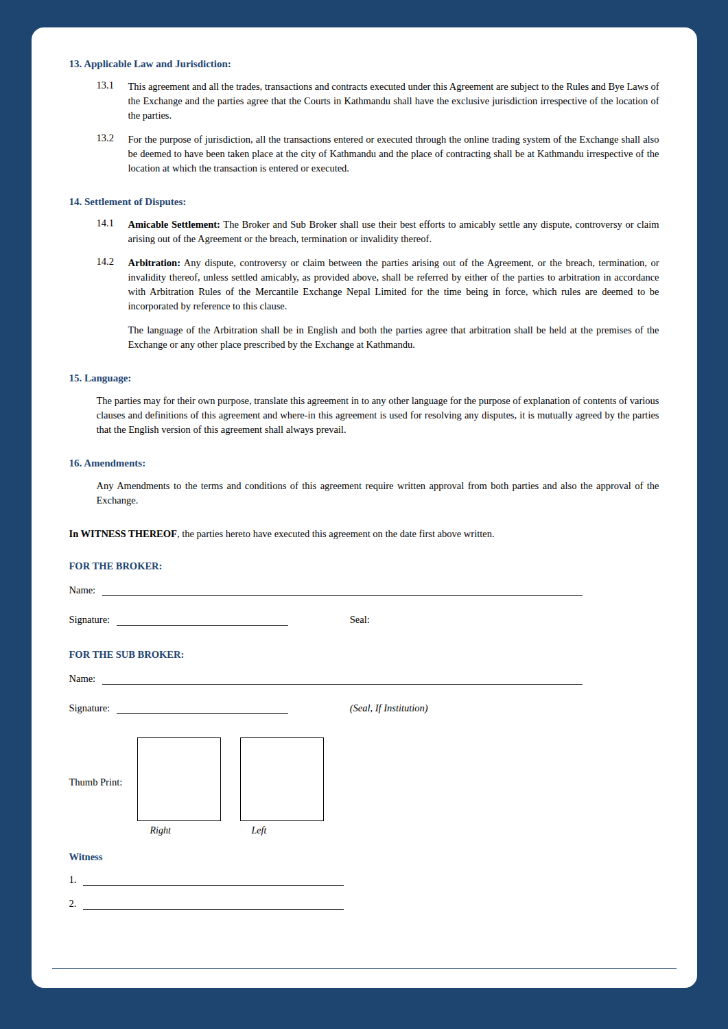13. Applicable Law and Jurisdiction:
13.1
This agreement and all the trades, transactions and contracts executed under this Agreement are subject to the Rules and Bye Laws of the Exchange and the parties agree that the Courts in Kathmandu shall have the exclusive jurisdiction irrespective of the location of the parties.
13.2
For the purpose of jurisdiction, all the transactions entered or executed through the online trading system of the Exchange shall also be deemed to have been taken place at the city of Kathmandu and the place of contracting shall be at Kathmandu irrespective of the location at which the transaction is entered or executed.
14. Settlement of Disputes:
14.1
Amicable Settlement: The Broker and Sub Broker shall use their best efforts to amicably settle any dispute, controversy or claim arising out of the Agreement or the breach, termination or invalidity thereof.
14.2
Arbitration: Any dispute, controversy or claim between the parties arising out of the Agreement, or the breach, termination, or invalidity thereof, unless settled amicably, as provided above, shall be referred by either of the parties to arbitration in accordance with Arbitration Rules of the Mercantile Exchange Nepal Limited for the time being in force, which rules are deemed to be incorporated by reference to this clause.
The language of the Arbitration shall be in English and both the parties agree that arbitration shall be held at the premises of the Exchange or any other place prescribed by the Exchange at Kathmandu.
15. Language:
The parties may for their own purpose, translate this agreement in to any other language for the purpose of explanation of contents of various clauses and definitions of this agreement and where-in this agreement is used for resolving any disputes, it is mutually agreed by the parties that the English version of this agreement shall always prevail.
16. Amendments:
Any Amendments to the terms and conditions of this agreement require written approval from both parties and also the approval of the Exchange.
In WITNESS THEREOF, the parties hereto have executed this agreement on the date first above written.
FOR THE BROKER:
Name:
Signature:
Seal:
FOR THE SUB BROKER:
Name:
Signature:
(Seal, If Institution)
Thumb Print:
Right Left
Witness
1.
2.